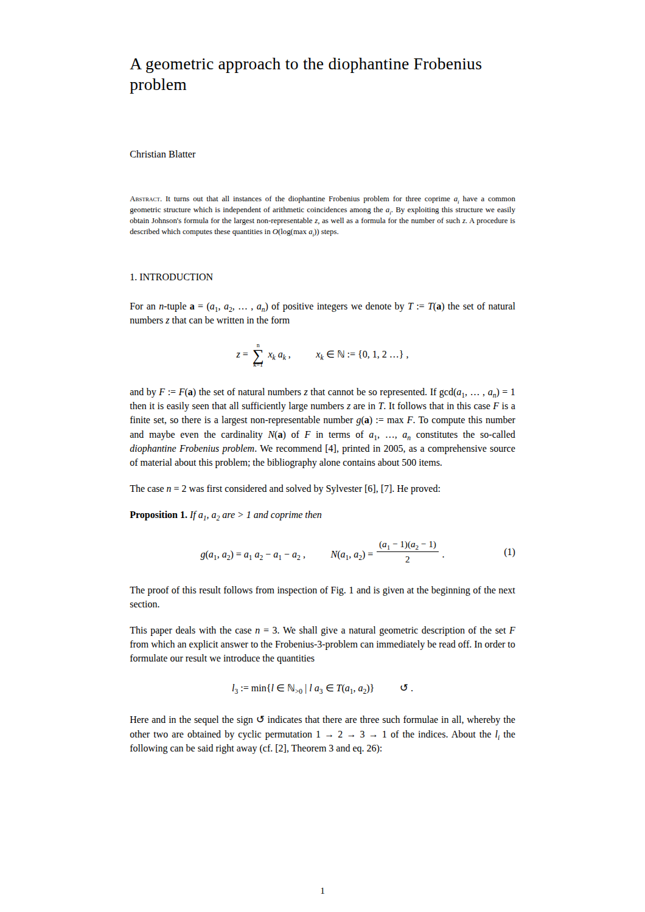A geometric approach to the diophantine Frobenius problem
Christian Blatter
Abstract. It turns out that all instances of the diophantine Frobenius problem for three coprime ai have a common geometric structure which is independent of arithmetic coincidences among the ai. By exploiting this structure we easily obtain Johnson's formula for the largest non-representable z, as well as a formula for the number of such z. A procedure is described which computes these quantities in O(log(max ai)) steps.
1. INTRODUCTION
For an n-tuple a = (a1, a2, … , an) of positive integers we denote by T := T(a) the set of natural numbers z that can be written in the form
z = n∑k=1 xk ak , xk ∈ ℕ := {0, 1, 2 …} ,
and by F := F(a) the set of natural numbers z that cannot be so represented. If gcd(a1, … , an) = 1 then it is easily seen that all sufficiently large numbers z are in T. It follows that in this case F is a finite set, so there is a largest non-representable number g(a) := max F. To compute this number and maybe even the cardinality N(a) of F in terms of a1, …, an constitutes the so-called diophantine Frobenius problem. We recommend [4], printed in 2005, as a comprehensive source of material about this problem; the bibliography alone contains about 500 items.
The case n = 2 was first considered and solved by Sylvester [6], [7]. He proved:
Proposition 1. If a1, a2 are > 1 and coprime then
g(a1, a2) = a1 a2 − a1 − a2 , N(a1, a2) = (a1 − 1)(a2 − 1) 2 . (1)
The proof of this result follows from inspection of Fig. 1 and is given at the beginning of the next section.
This paper deals with the case n = 3. We shall give a natural geometric description of the set F from which an explicit answer to the Frobenius-3-problem can immediately be read off. In order to formulate our result we introduce the quantities
l3 := min{l ∈ ℕ>0 | l a3 ∈ T(a1, a2)} ↻ .
Here and in the sequel the sign ↻ indicates that there are three such formulae in all, whereby the other two are obtained by cyclic permutation 1 → 2 → 3 → 1 of the indices. About the li the following can be said right away (cf. [2], Theorem 3 and eq. 26):
1